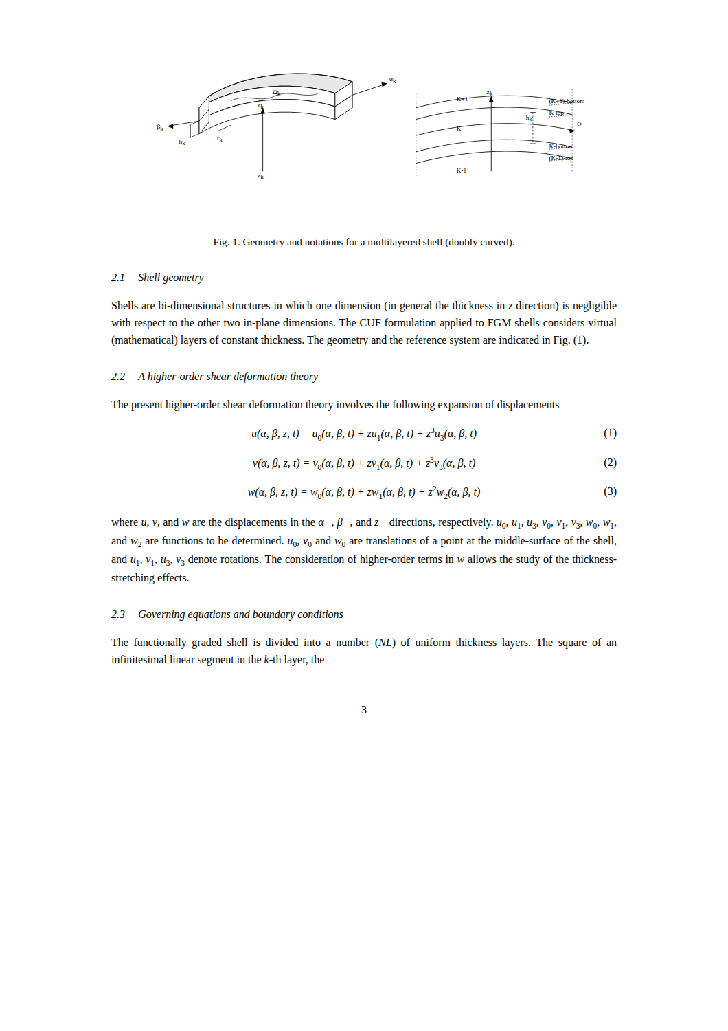αk βk zk hk rk Ωk zk K+1 K K-1 zk hk (K+1)-bottom K-top K-bottom (K-1)-top Ω k
Fig. 1. Geometry and notations for a multilayered shell (doubly curved).
2.1 Shell geometry
Shells are bi-dimensional structures in which one dimension (in general the thickness in z direction) is negligible with respect to the other two in-plane dimensions. The CUF formulation applied to FGM shells considers virtual (mathematical) layers of constant thickness. The geometry and the reference system are indicated in Fig. (1).
2.2 A higher-order shear deformation theory
The present higher-order shear deformation theory involves the following expansion of displacements
u(α, β, z, t) = u0(α, β, t) + zu1(α, β, t) + z3u3(α, β, t) (1)
v(α, β, z, t) = v0(α, β, t) + zv1(α, β, t) + z3v3(α, β, t) (2)
w(α, β, z, t) = w0(α, β, t) + zw1(α, β, t) + z2w2(α, β, t) (3)
where u, v, and w are the displacements in the α−, β−, and z− directions, respectively. u0, u1, u3, v0, v1, v3, w0, w1, and w2 are functions to be determined. u0, v0 and w0 are translations of a point at the middle-surface of the shell, and u1, v1, u3, v3 denote rotations. The consideration of higher-order terms in w allows the study of the thickness-stretching effects.
2.3 Governing equations and boundary conditions
The functionally graded shell is divided into a number (NL) of uniform thickness layers. The square of an infinitesimal linear segment in the k-th layer, the
3